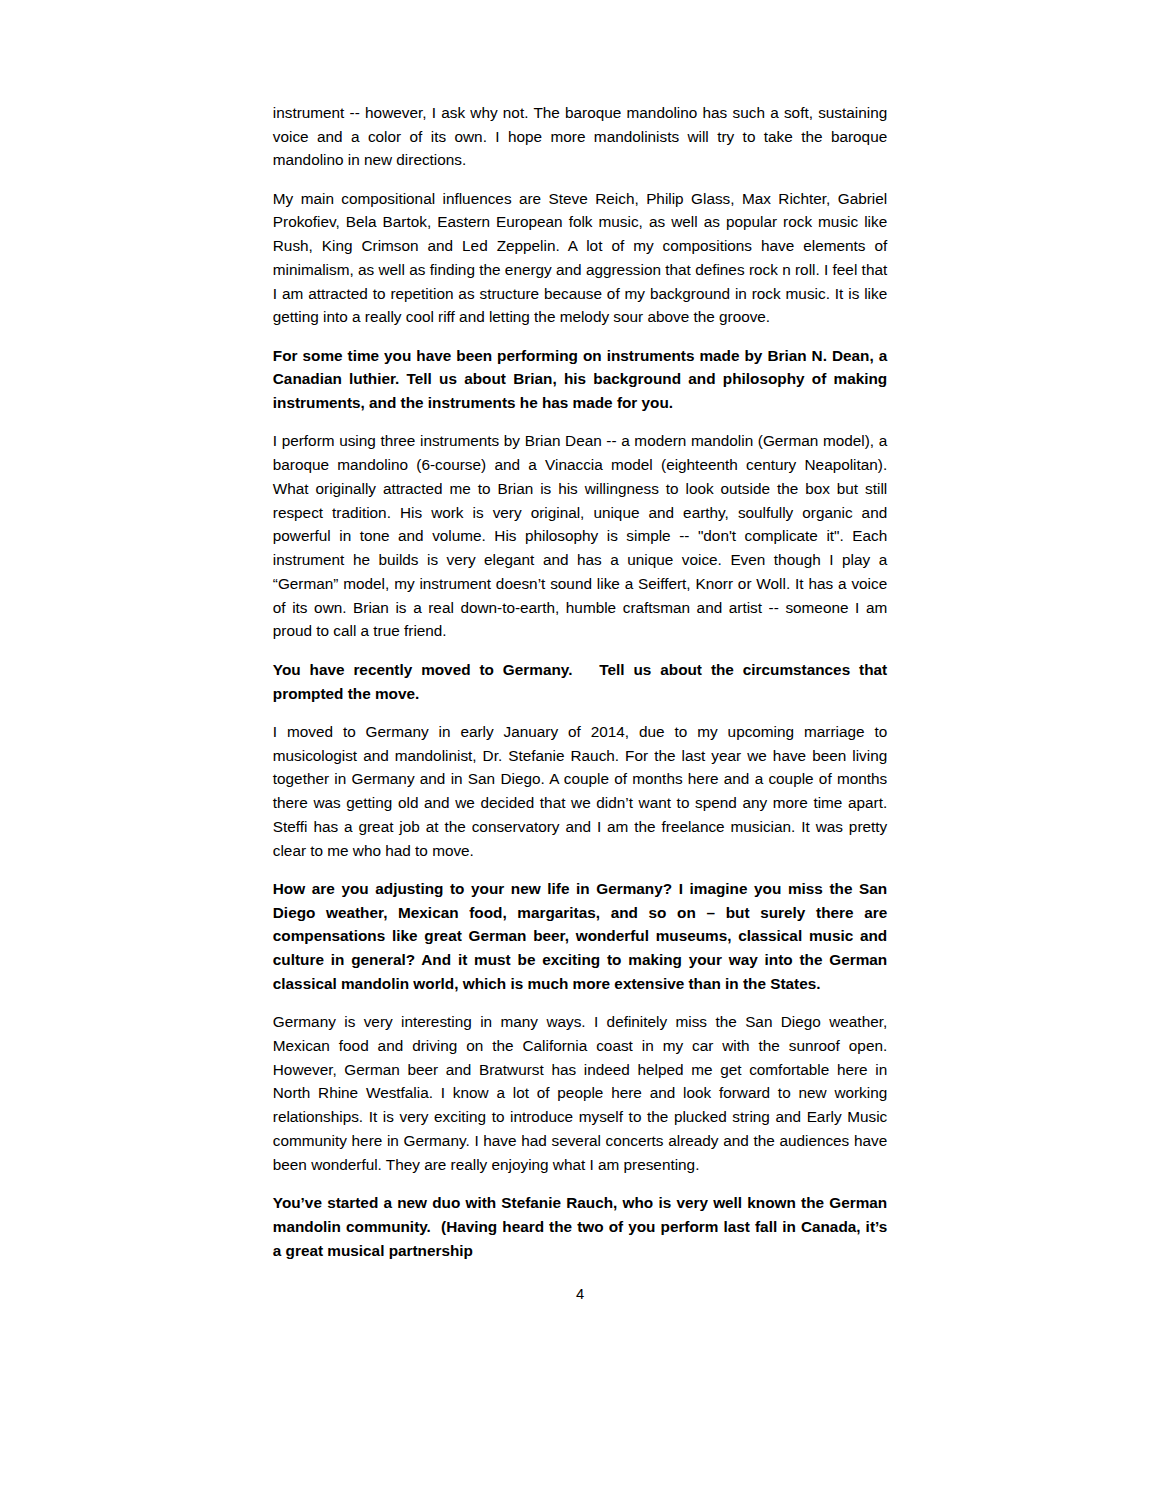instrument -- however, I ask why not. The baroque mandolino has such a soft, sustaining voice and a color of its own. I hope more mandolinists will try to take the baroque mandolino in new directions.
My main compositional influences are Steve Reich, Philip Glass, Max Richter, Gabriel Prokofiev, Bela Bartok, Eastern European folk music, as well as popular rock music like Rush, King Crimson and Led Zeppelin. A lot of my compositions have elements of minimalism, as well as finding the energy and aggression that defines rock n roll. I feel that I am attracted to repetition as structure because of my background in rock music. It is like getting into a really cool riff and letting the melody sour above the groove.
For some time you have been performing on instruments made by Brian N. Dean, a Canadian luthier. Tell us about Brian, his background and philosophy of making instruments, and the instruments he has made for you.
I perform using three instruments by Brian Dean -- a modern mandolin (German model), a baroque mandolino (6-course) and a Vinaccia model (eighteenth century Neapolitan). What originally attracted me to Brian is his willingness to look outside the box but still respect tradition. His work is very original, unique and earthy, soulfully organic and powerful in tone and volume. His philosophy is simple -- "don't complicate it". Each instrument he builds is very elegant and has a unique voice. Even though I play a “German” model, my instrument doesn’t sound like a Seiffert, Knorr or Woll. It has a voice of its own. Brian is a real down-to-earth, humble craftsman and artist -- someone I am proud to call a true friend.
You have recently moved to Germany. Tell us about the circumstances that prompted the move.
I moved to Germany in early January of 2014, due to my upcoming marriage to musicologist and mandolinist, Dr. Stefanie Rauch. For the last year we have been living together in Germany and in San Diego. A couple of months here and a couple of months there was getting old and we decided that we didn’t want to spend any more time apart. Steffi has a great job at the conservatory and I am the freelance musician. It was pretty clear to me who had to move.
How are you adjusting to your new life in Germany? I imagine you miss the San Diego weather, Mexican food, margaritas, and so on – but surely there are compensations like great German beer, wonderful museums, classical music and culture in general? And it must be exciting to making your way into the German classical mandolin world, which is much more extensive than in the States.
Germany is very interesting in many ways. I definitely miss the San Diego weather, Mexican food and driving on the California coast in my car with the sunroof open. However, German beer and Bratwurst has indeed helped me get comfortable here in North Rhine Westfalia. I know a lot of people here and look forward to new working relationships. It is very exciting to introduce myself to the plucked string and Early Music community here in Germany. I have had several concerts already and the audiences have been wonderful. They are really enjoying what I am presenting.
You’ve started a new duo with Stefanie Rauch, who is very well known the German mandolin community. (Having heard the two of you perform last fall in Canada, it’s a great musical partnership
4